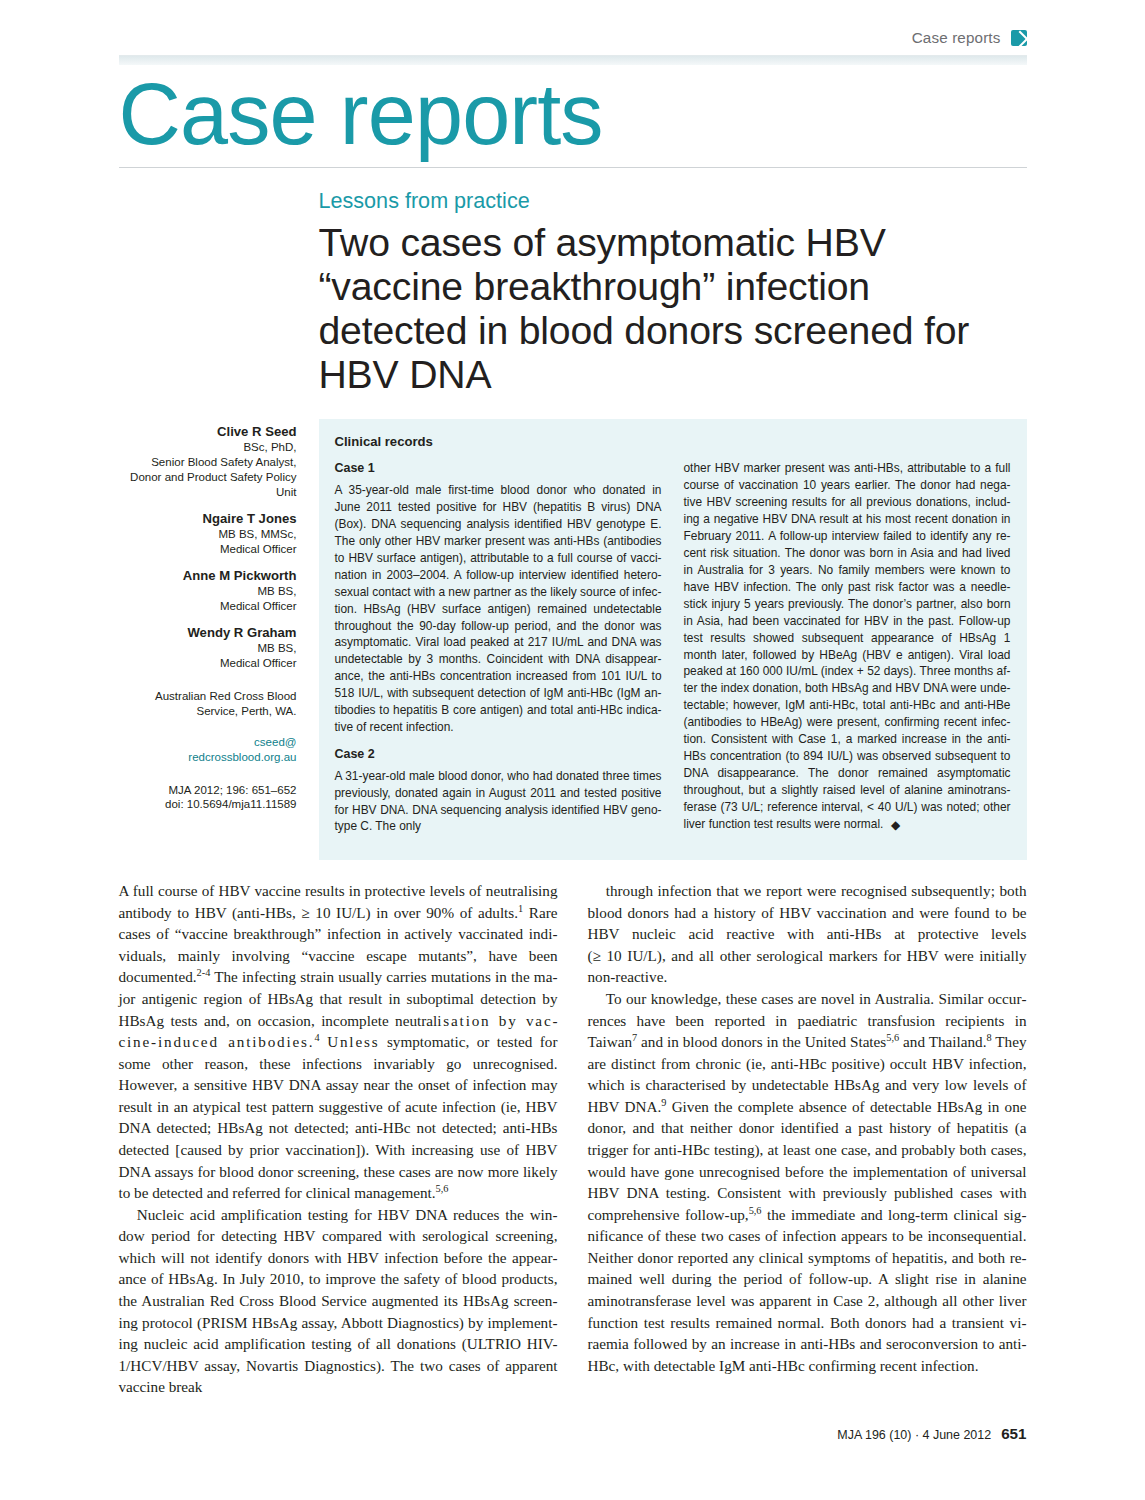Case reports
Case reports
Lessons from practice
Two cases of asymptomatic HBV “vaccine breakthrough” infection detected in blood donors screened for HBV DNA
Clive R Seed BSc, PhD, Senior Blood Safety Analyst, Donor and Product Safety Policy Unit Ngaire T Jones MB BS, MMSc, Medical Officer Anne M Pickworth MB BS, Medical Officer Wendy R Graham MB BS, Medical Officer Australian Red Cross Blood Service, Perth, WA. cseed@
redcrossblood.org.au MJA 2012; 196: 651–652
doi: 10.5694/mja11.11589
Clinical records
Case 1
A 35-year-old male first-time blood donor who donated in June 2011 tested positive for HBV (hepatitis B virus) DNA (Box). DNA sequencing analysis identified HBV genotype E. The only other HBV marker present was anti-HBs (antibodies to HBV surface antigen), attributable to a full course of vaccination in 2003–2004. A follow-up interview identified heterosexual contact with a new partner as the likely source of infection. HBsAg (HBV surface antigen) remained undetectable throughout the 90-day follow-up period, and the donor was asymptomatic. Viral load peaked at 217 IU/mL and DNA was undetectable by 3 months. Coincident with DNA disappearance, the anti-HBs concentration increased from 101 IU/L to 518 IU/L, with subsequent detection of IgM anti-HBc (IgM antibodies to hepatitis B core antigen) and total anti-HBc indicative of recent infection.
Case 2
A 31-year-old male blood donor, who had donated three times previously, donated again in August 2011 and tested positive for HBV DNA. DNA sequencing analysis identified HBV genotype C. The only
other HBV marker present was anti-HBs, attributable to a full course of vaccination 10 years earlier. The donor had negative HBV screening results for all previous donations, including a negative HBV DNA result at his most recent donation in February 2011. A follow-up interview failed to identify any recent risk situation. The donor was born in Asia and had lived in Australia for 3 years. No family members were known to have HBV infection. The only past risk factor was a needlestick injury 5 years previously. The donor’s partner, also born in Asia, had been vaccinated for HBV in the past. Follow-up test results showed subsequent appearance of HBsAg 1 month later, followed by HBeAg (HBV e antigen). Viral load peaked at 160 000 IU/mL (index + 52 days). Three months after the index donation, both HBsAg and HBV DNA were undetectable; however, IgM anti-HBc, total anti-HBc and anti-HBe (antibodies to HBeAg) were present, confirming recent infection. Consistent with Case 1, a marked increase in the anti-HBs concentration (to 894 IU/L) was observed subsequent to DNA disappearance. The donor remained asymptomatic throughout, but a slightly raised level of alanine aminotransferase (73 U/L; reference interval, < 40 U/L) was noted; other liver function test results were normal. ◆
A full course of HBV vaccine results in protective levels of neutralising antibody to HBV (anti-HBs, ≥ 10 IU/L) in over 90% of adults.1 Rare cases of “vaccine breakthrough” infection in actively vaccinated individuals, mainly involving “vaccine escape mutants”, have been documented.2-4 The infecting strain usually carries mutations in the major antigenic region of HBsAg that result in suboptimal detection by HBsAg tests and, on occasion, incomplete neutralisation by vaccine-induced antibodies.4 Unless symptomatic, or tested for some other reason, these infections invariably go unrecognised. However, a sensitive HBV DNA assay near the onset of infection may result in an atypical test pattern suggestive of acute infection (ie, HBV DNA detected; HBsAg not detected; anti-HBc not detected; anti-HBs detected [caused by prior vaccination]). With increasing use of HBV DNA assays for blood donor screening, these cases are now more likely to be detected and referred for clinical management.5,6
Nucleic acid amplification testing for HBV DNA reduces the window period for detecting HBV compared with serological screening, which will not identify donors with HBV infection before the appearance of HBsAg. In July 2010, to improve the safety of blood products, the Australian Red Cross Blood Service augmented its HBsAg screening protocol (PRISM HBsAg assay, Abbott Diagnostics) by implementing nucleic acid amplification testing of all donations (ULTRIO HIV-1/HCV/HBV assay, Novartis Diagnostics). The two cases of apparent vaccine break
through infection that we report were recognised subsequently; both blood donors had a history of HBV vaccination and were found to be HBV nucleic acid reactive with anti-HBs at protective levels (≥ 10 IU/L), and all other serological markers for HBV were initially non-reactive.
To our knowledge, these cases are novel in Australia. Similar occurrences have been reported in paediatric transfusion recipients in Taiwan7 and in blood donors in the United States5,6 and Thailand.8 They are distinct from chronic (ie, anti-HBc positive) occult HBV infection, which is characterised by undetectable HBsAg and very low levels of HBV DNA.9 Given the complete absence of detectable HBsAg in one donor, and that neither donor identified a past history of hepatitis (a trigger for anti-HBc testing), at least one case, and probably both cases, would have gone unrecognised before the implementation of universal HBV DNA testing. Consistent with previously published cases with comprehensive follow-up,5,6 the immediate and long-term clinical significance of these two cases of infection appears to be inconsequential. Neither donor reported any clinical symptoms of hepatitis, and both remained well during the period of follow-up. A slight rise in alanine aminotransferase level was apparent in Case 2, although all other liver function test results remained normal. Both donors had a transient viraemia followed by an increase in anti-HBs and seroconversion to anti-HBc, with detectable IgM anti-HBc confirming recent infection.
MJA 196 (10) · 4 June 2012 651